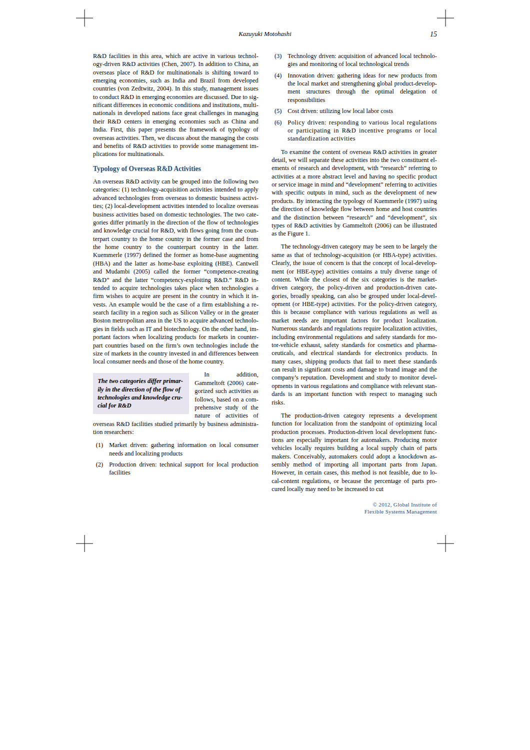Kazuyuki Motohashi 15
R&D facilities in this area, which are active in various technology-driven R&D activities (Chen, 2007). In addition to China, an overseas place of R&D for multinationals is shifting toward to emerging economies, such as India and Brazil from developed countries (von Zedtwitz, 2004). In this study, management issues to conduct R&D in emerging economies are discussed. Due to significant differences in economic conditions and institutions, multinationals in developed nations face great challenges in managing their R&D centers in emerging economies such as China and India. First, this paper presents the framework of typology of overseas activities. Then, we discuss about the managing the costs and benefits of R&D activities to provide some management implications for multinationals.
Typology of Overseas R&D Activities
An overseas R&D activity can be grouped into the following two categories: (1) technology-acquisition activities intended to apply advanced technologies from overseas to domestic business activities; (2) local-development activities intended to localize overseas business activities based on domestic technologies. The two categories differ primarily in the direction of the flow of technologies and knowledge crucial for R&D, with flows going from the counterpart country to the home country in the former case and from the home country to the counterpart country in the latter. Kuemmerle (1997) defined the former as home-base augmenting (HBA) and the latter as home-base exploiting (HBE). Cantwell and Mudambi (2005) called the former “competence-creating R&D” and the latter “competency-exploiting R&D.” R&D intended to acquire technologies takes place when technologies a firm wishes to acquire are present in the country in which it invests. An example would be the case of a firm establishing a research facility in a region such as Silicon Valley or in the greater Boston metropolitan area in the US to acquire advanced technologies in fields such as IT and biotechnology. On the other hand, important factors when localizing products for markets in counterpart countries based on the firm’s own technologies include the size of markets in the country invested in and differences between local consumer needs and those of the home country.
The two categories differ primarily in the direction of the flow of technologies and knowledge crucial for R&D
In addition, Gammeltoft (2006) categorized such activities as follows, based on a comprehensive study of the nature of activities of overseas R&D facilities studied primarily by business administration researchers:
(1) Market driven: gathering information on local consumer needs and localizing products
(2) Production driven: technical support for local production facilities
(3) Technology driven: acquisition of advanced local technologies and monitoring of local technological trends
(4) Innovation driven: gathering ideas for new products from the local market and strengthening global product-development structures through the optimal delegation of responsibilities
(5) Cost driven: utilizing low local labor costs
(6) Policy driven: responding to various local regulations or participating in R&D incentive programs or local standardization activities
To examine the content of overseas R&D activities in greater detail, we will separate these activities into the two constituent elements of research and development, with “research” referring to activities at a more abstract level and having no specific product or service image in mind and “development” referring to activities with specific outputs in mind, such as the development of new products. By interacting the typology of Kuemmerle (1997) using the direction of knowledge flow between home and host countries and the distinction between “research” and “development”, six types of R&D activities by Gammeltoft (2006) can be illustrated as the Figure 1.
The technology-driven category may be seen to be largely the same as that of technology-acquisition (or HBA-type) activities. Clearly, the issue of concern is that the concept of local-development (or HBE-type) activities contains a truly diverse range of content. While the closest of the six categories is the market-driven category, the policy-driven and production-driven categories, broadly speaking, can also be grouped under local-development (or HBE-type) activities. For the policy-driven category, this is because compliance with various regulations as well as market needs are important factors for product localization. Numerous standards and regulations require localization activities, including environmental regulations and safety standards for motor-vehicle exhaust, safety standards for cosmetics and pharmaceuticals, and electrical standards for electronics products. In many cases, shipping products that fail to meet these standards can result in significant costs and damage to brand image and the company’s reputation. Development and study to monitor developments in various regulations and compliance with relevant standards is an important function with respect to managing such risks.
The production-driven category represents a development function for localization from the standpoint of optimizing local production processes. Production-driven local development functions are especially important for automakers. Producing motor vehicles locally requires building a local supply chain of parts makers. Conceivably, automakers could adopt a knockdown assembly method of importing all important parts from Japan. However, in certain cases, this method is not feasible, due to local-content regulations, or because the percentage of parts procured locally may need to be increased to cut
© 2012, Global Institute of
Flexible Systems Management